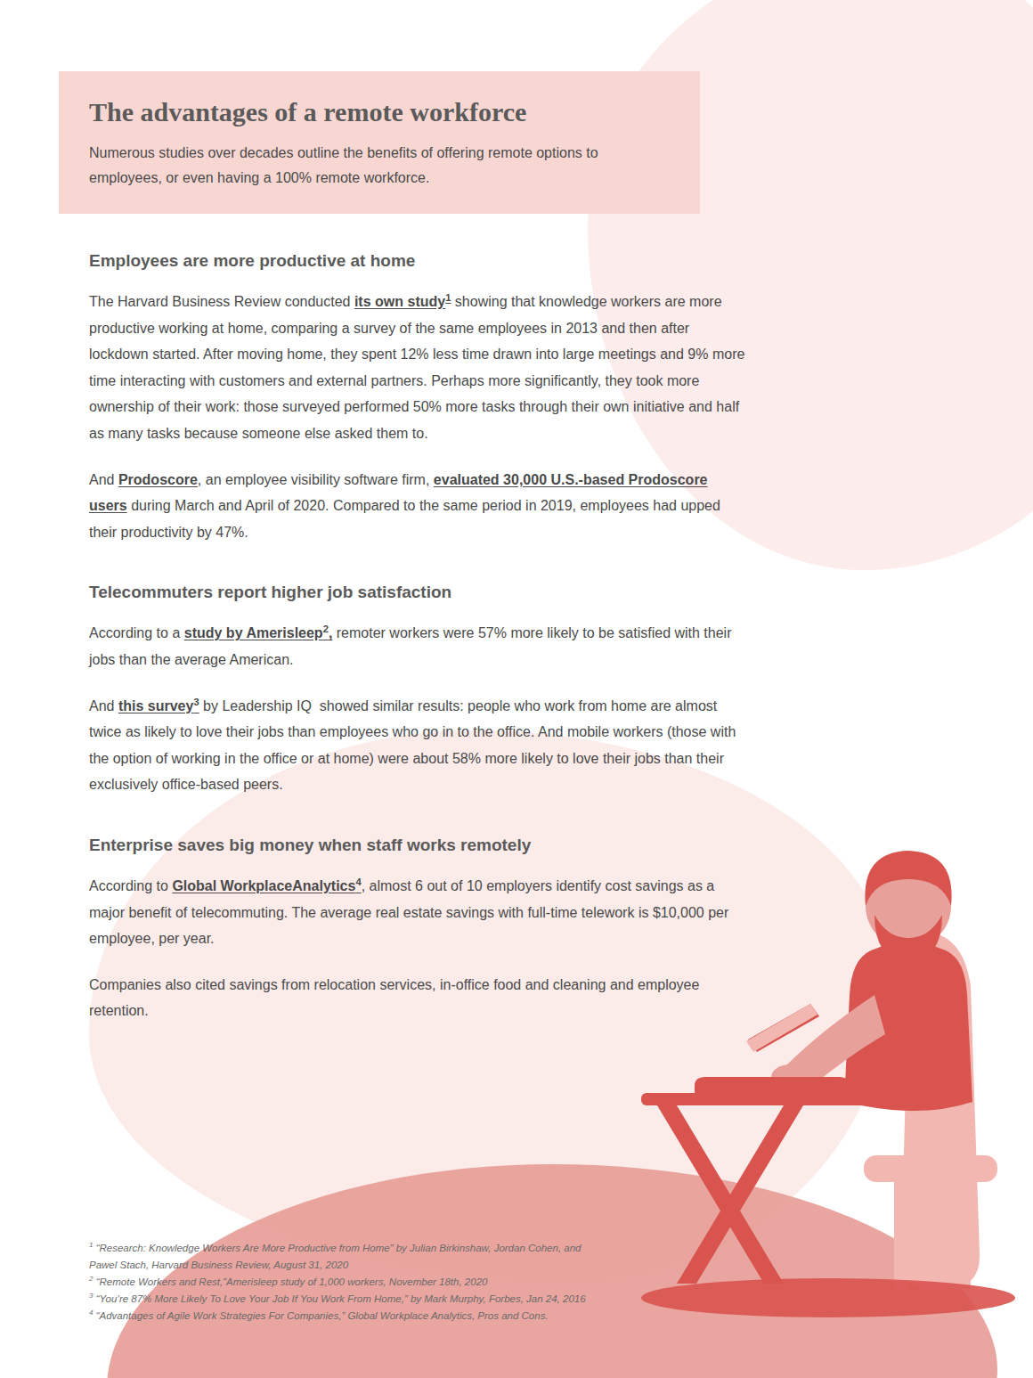The advantages of a remote workforce
Numerous studies over decades outline the benefits of offering remote options to employees, or even having a 100% remote workforce.
Employees are more productive at home
The Harvard Business Review conducted its own study1 showing that knowledge workers are more productive working at home, comparing a survey of the same employees in 2013 and then after lockdown started. After moving home, they spent 12% less time drawn into large meetings and 9% more time interacting with customers and external partners. Perhaps more significantly, they took more ownership of their work: those surveyed performed 50% more tasks through their own initiative and half as many tasks because someone else asked them to.
And Prodoscore, an employee visibility software firm, evaluated 30,000 U.S.-based Prodoscore users during March and April of 2020. Compared to the same period in 2019, employees had upped their productivity by 47%.
Telecommuters report higher job satisfaction
According to a study by Amerisleep2, remoter workers were 57% more likely to be satisfied with their jobs than the average American.
And this survey3 by Leadership IQ showed similar results: people who work from home are almost twice as likely to love their jobs than employees who go in to the office. And mobile workers (those with the option of working in the office or at home) were about 58% more likely to love their jobs than their exclusively office-based peers.
Enterprise saves big money when staff works remotely
According to Global WorkplaceAnalytics4, almost 6 out of 10 employers identify cost savings as a major benefit of telecommuting. The average real estate savings with full-time telework is $10,000 per employee, per year.
Companies also cited savings from relocation services, in-office food and cleaning and employee retention.
1 “Research: Knowledge Workers Are More Productive from Home” by Julian Birkinshaw, Jordan Cohen, and Pawel Stach, Harvard Business Review, August 31, 2020
2 “Remote Workers and Rest,”Amerisleep study of 1,000 workers, November 18th, 2020
3 “You’re 87% More Likely To Love Your Job If You Work From Home,” by Mark Murphy, Forbes, Jan 24, 2016
4 “Advantages of Agile Work Strategies For Companies,” Global Workplace Analytics, Pros and Cons.